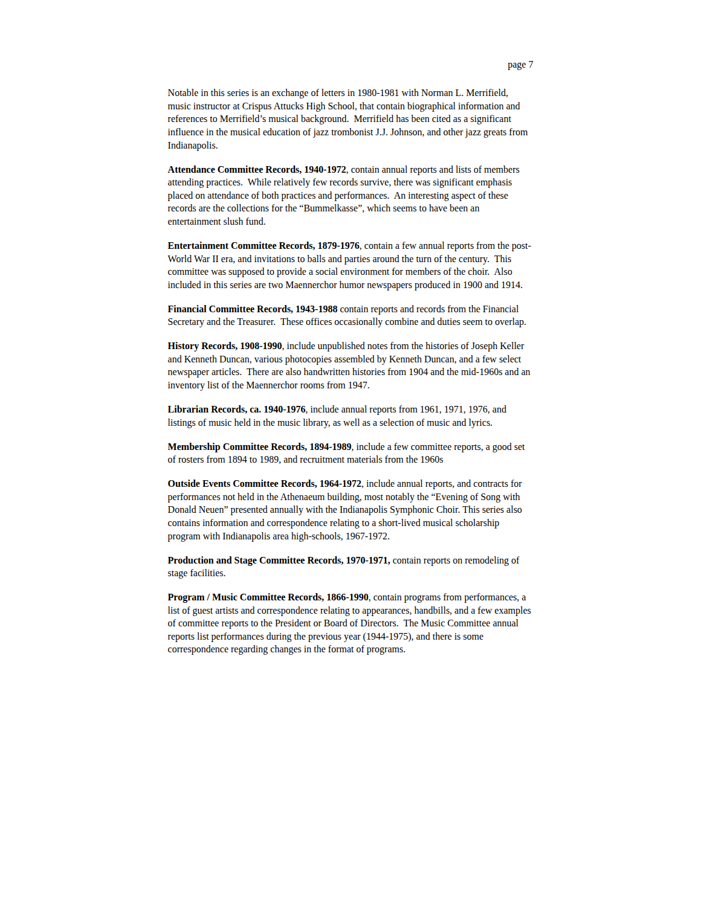page 7
Notable in this series is an exchange of letters in 1980-1981 with Norman L. Merrifield, music instructor at Crispus Attucks High School, that contain biographical information and references to Merrifield’s musical background. Merrifield has been cited as a significant influence in the musical education of jazz trombonist J.J. Johnson, and other jazz greats from Indianapolis.
Attendance Committee Records, 1940-1972, contain annual reports and lists of members attending practices. While relatively few records survive, there was significant emphasis placed on attendance of both practices and performances. An interesting aspect of these records are the collections for the “Bummelkasse”, which seems to have been an entertainment slush fund.
Entertainment Committee Records, 1879-1976, contain a few annual reports from the post-World War II era, and invitations to balls and parties around the turn of the century. This committee was supposed to provide a social environment for members of the choir. Also included in this series are two Maennerchor humor newspapers produced in 1900 and 1914.
Financial Committee Records, 1943-1988 contain reports and records from the Financial Secretary and the Treasurer. These offices occasionally combine and duties seem to overlap.
History Records, 1908-1990, include unpublished notes from the histories of Joseph Keller and Kenneth Duncan, various photocopies assembled by Kenneth Duncan, and a few select newspaper articles. There are also handwritten histories from 1904 and the mid-1960s and an inventory list of the Maennerchor rooms from 1947.
Librarian Records, ca. 1940-1976, include annual reports from 1961, 1971, 1976, and listings of music held in the music library, as well as a selection of music and lyrics.
Membership Committee Records, 1894-1989, include a few committee reports, a good set of rosters from 1894 to 1989, and recruitment materials from the 1960s
Outside Events Committee Records, 1964-1972, include annual reports, and contracts for performances not held in the Athenaeum building, most notably the “Evening of Song with Donald Neuen” presented annually with the Indianapolis Symphonic Choir. This series also contains information and correspondence relating to a short-lived musical scholarship program with Indianapolis area high-schools, 1967-1972.
Production and Stage Committee Records, 1970-1971, contain reports on remodeling of stage facilities.
Program / Music Committee Records, 1866-1990, contain programs from performances, a list of guest artists and correspondence relating to appearances, handbills, and a few examples of committee reports to the President or Board of Directors. The Music Committee annual reports list performances during the previous year (1944-1975), and there is some correspondence regarding changes in the format of programs.